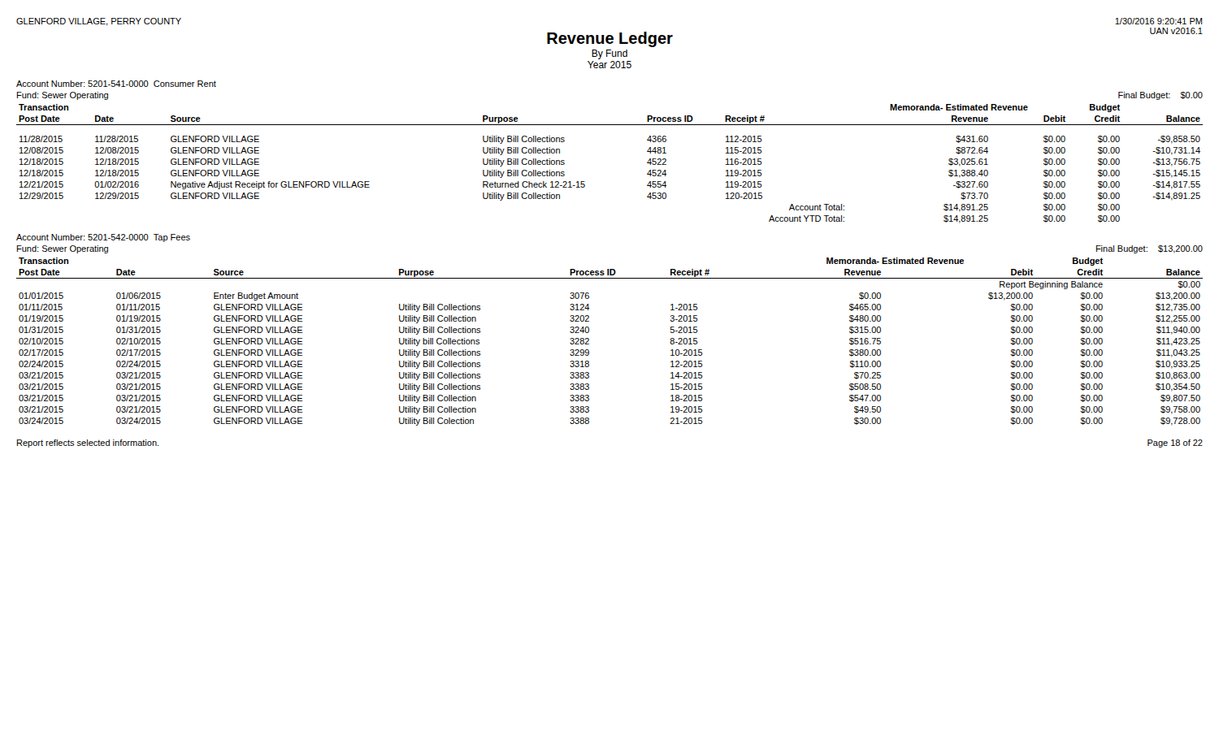GLENFORD VILLAGE, PERRY COUNTY
1/30/2016 9:20:41 PM
UAN v2016.1
Revenue Ledger
By Fund
Year 2015
Account Number: 5201-541-0000 Consumer Rent
Fund: Sewer Operating Final Budget: $0.00
| Transaction | | | | | Memoranda- Estimated Revenue | Budget |
| --- | --- | --- | --- | --- | --- | --- |
| Post Date | Date | Source | Purpose | Process ID | Receipt # | Revenue | Debit | Credit | Balance |
| 11/28/2015 | 11/28/2015 | GLENFORD VILLAGE | Utility Bill Collections | 4366 | 112-2015 | $431.60 | $0.00 | $0.00 | -$9,858.50 |
| 12/08/2015 | 12/08/2015 | GLENFORD VILLAGE | Utility Bill Collection | 4481 | 115-2015 | $872.64 | $0.00 | $0.00 | -$10,731.14 |
| 12/18/2015 | 12/18/2015 | GLENFORD VILLAGE | Utility Bill Collections | 4522 | 116-2015 | $3,025.61 | $0.00 | $0.00 | -$13,756.75 |
| 12/18/2015 | 12/18/2015 | GLENFORD VILLAGE | Utility Bill Collections | 4524 | 119-2015 | $1,388.40 | $0.00 | $0.00 | -$15,145.15 |
| 12/21/2015 | 01/02/2016 | Negative Adjust Receipt for GLENFORD VILLAGE | Returned Check 12-21-15 | 4554 | 119-2015 | -$327.60 | $0.00 | $0.00 | -$14,817.55 |
| 12/29/2015 | 12/29/2015 | GLENFORD VILLAGE | Utility Bill Collection | 4530 | 120-2015 | $73.70 | $0.00 | $0.00 | -$14,891.25 |
| | Account Total: | $14,891.25 | $0.00 | $0.00 | |
| | Account YTD Total: | $14,891.25 | $0.00 | $0.00 | |
Account Number: 5201-542-0000 Tap Fees
Fund: Sewer Operating Final Budget: $13,200.00
| Transaction | | | | | Memoranda- Estimated Revenue | Budget |
| --- | --- | --- | --- | --- | --- | --- |
| Post Date | Date | Source | Purpose | Process ID | Receipt # | Revenue | Debit | Credit | Balance |
| | Report Beginning Balance | $0.00 |
| 01/01/2015 | 01/06/2015 | Enter Budget Amount | | 3076 | | $0.00 | $13,200.00 | $0.00 | $13,200.00 |
| 01/11/2015 | 01/11/2015 | GLENFORD VILLAGE | Utility Bill Collections | 3124 | 1-2015 | $465.00 | $0.00 | $0.00 | $12,735.00 |
| 01/19/2015 | 01/19/2015 | GLENFORD VILLAGE | Utility Bill Collection | 3202 | 3-2015 | $480.00 | $0.00 | $0.00 | $12,255.00 |
| 01/31/2015 | 01/31/2015 | GLENFORD VILLAGE | Utility Bill Collections | 3240 | 5-2015 | $315.00 | $0.00 | $0.00 | $11,940.00 |
| 02/10/2015 | 02/10/2015 | GLENFORD VILLAGE | Utility bill Collections | 3282 | 8-2015 | $516.75 | $0.00 | $0.00 | $11,423.25 |
| 02/17/2015 | 02/17/2015 | GLENFORD VILLAGE | Utility Bill Collections | 3299 | 10-2015 | $380.00 | $0.00 | $0.00 | $11,043.25 |
| 02/24/2015 | 02/24/2015 | GLENFORD VILLAGE | Utility Bill Collections | 3318 | 12-2015 | $110.00 | $0.00 | $0.00 | $10,933.25 |
| 03/21/2015 | 03/21/2015 | GLENFORD VILLAGE | Utility Bill Collections | 3383 | 14-2015 | $70.25 | $0.00 | $0.00 | $10,863.00 |
| 03/21/2015 | 03/21/2015 | GLENFORD VILLAGE | Utility Bill Collections | 3383 | 15-2015 | $508.50 | $0.00 | $0.00 | $10,354.50 |
| 03/21/2015 | 03/21/2015 | GLENFORD VILLAGE | Utility Bill Collection | 3383 | 18-2015 | $547.00 | $0.00 | $0.00 | $9,807.50 |
| 03/21/2015 | 03/21/2015 | GLENFORD VILLAGE | Utility Bill Collection | 3383 | 19-2015 | $49.50 | $0.00 | $0.00 | $9,758.00 |
| 03/24/2015 | 03/24/2015 | GLENFORD VILLAGE | Utility Bill Colection | 3388 | 21-2015 | $30.00 | $0.00 | $0.00 | $9,728.00 |
Report reflects selected information. Page 18 of 22